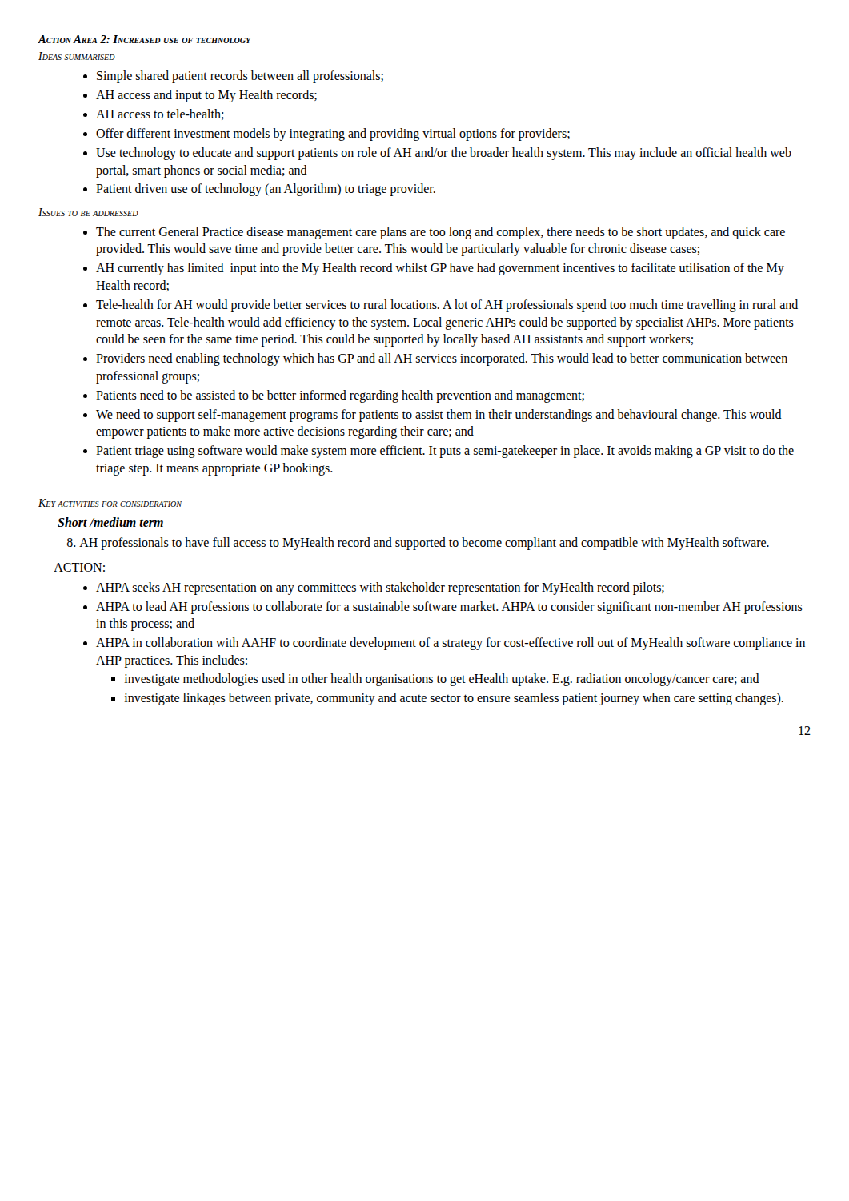Action Area 2: Increased use of technology
Ideas summarised
Simple shared patient records between all professionals;
AH access and input to My Health records;
AH access to tele-health;
Offer different investment models by integrating and providing virtual options for providers;
Use technology to educate and support patients on role of AH and/or the broader health system. This may include an official health web portal, smart phones or social media; and
Patient driven use of technology (an Algorithm) to triage provider.
Issues to be addressed
The current General Practice disease management care plans are too long and complex, there needs to be short updates, and quick care provided. This would save time and provide better care. This would be particularly valuable for chronic disease cases;
AH currently has limited input into the My Health record whilst GP have had government incentives to facilitate utilisation of the My Health record;
Tele-health for AH would provide better services to rural locations. A lot of AH professionals spend too much time travelling in rural and remote areas. Tele-health would add efficiency to the system. Local generic AHPs could be supported by specialist AHPs. More patients could be seen for the same time period. This could be supported by locally based AH assistants and support workers;
Providers need enabling technology which has GP and all AH services incorporated. This would lead to better communication between professional groups;
Patients need to be assisted to be better informed regarding health prevention and management;
We need to support self-management programs for patients to assist them in their understandings and behavioural change. This would empower patients to make more active decisions regarding their care; and
Patient triage using software would make system more efficient. It puts a semi-gatekeeper in place. It avoids making a GP visit to do the triage step. It means appropriate GP bookings.
Key activities for consideration
Short /medium term
AH professionals to have full access to MyHealth record and supported to become compliant and compatible with MyHealth software.
ACTION:
AHPA seeks AH representation on any committees with stakeholder representation for MyHealth record pilots;
AHPA to lead AH professions to collaborate for a sustainable software market. AHPA to consider significant non-member AH professions in this process; and
AHPA in collaboration with AAHF to coordinate development of a strategy for cost-effective roll out of MyHealth software compliance in AHP practices. This includes:
investigate methodologies used in other health organisations to get eHealth uptake. E.g. radiation oncology/cancer care; and
investigate linkages between private, community and acute sector to ensure seamless patient journey when care setting changes).
12